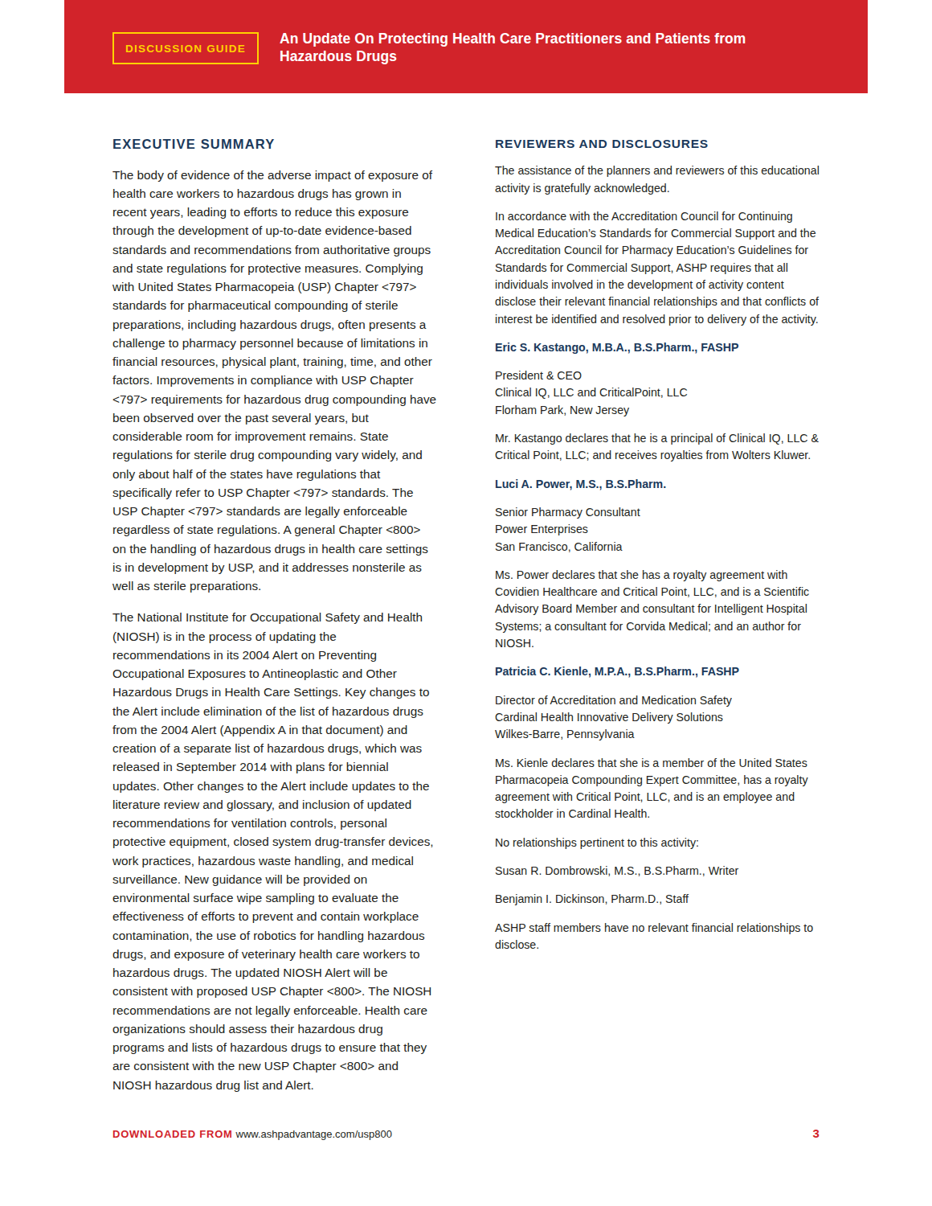Discussion Guide
An Update On Protecting Health Care Practitioners and Patients from Hazardous Drugs
Executive Summary
The body of evidence of the adverse impact of exposure of health care workers to hazardous drugs has grown in recent years, leading to efforts to reduce this exposure through the development of up-to-date evidence-based standards and recommendations from authoritative groups and state regulations for protective measures. Complying with United States Pharmacopeia (USP) Chapter <797> standards for pharmaceutical compounding of sterile preparations, including hazardous drugs, often presents a challenge to pharmacy personnel because of limitations in financial resources, physical plant, training, time, and other factors. Improvements in compliance with USP Chapter <797> requirements for hazardous drug compounding have been observed over the past several years, but considerable room for improvement remains. State regulations for sterile drug compounding vary widely, and only about half of the states have regulations that specifically refer to USP Chapter <797> standards. The USP Chapter <797> standards are legally enforceable regardless of state regulations. A general Chapter <800> on the handling of hazardous drugs in health care settings is in development by USP, and it addresses nonsterile as well as sterile preparations.
The National Institute for Occupational Safety and Health (NIOSH) is in the process of updating the recommendations in its 2004 Alert on Preventing Occupational Exposures to Antineoplastic and Other Hazardous Drugs in Health Care Settings. Key changes to the Alert include elimination of the list of hazardous drugs from the 2004 Alert (Appendix A in that document) and creation of a separate list of hazardous drugs, which was released in September 2014 with plans for biennial updates. Other changes to the Alert include updates to the literature review and glossary, and inclusion of updated recommendations for ventilation controls, personal protective equipment, closed system drug-transfer devices, work practices, hazardous waste handling, and medical surveillance. New guidance will be provided on environmental surface wipe sampling to evaluate the effectiveness of efforts to prevent and contain workplace contamination, the use of robotics for handling hazardous drugs, and exposure of veterinary health care workers to hazardous drugs. The updated NIOSH Alert will be consistent with proposed USP Chapter <800>. The NIOSH recommendations are not legally enforceable. Health care organizations should assess their hazardous drug programs and lists of hazardous drugs to ensure that they are consistent with the new USP Chapter <800> and NIOSH hazardous drug list and Alert.
Reviewers and Disclosures
The assistance of the planners and reviewers of this educational activity is gratefully acknowledged.
In accordance with the Accreditation Council for Continuing Medical Education’s Standards for Commercial Support and the Accreditation Council for Pharmacy Education’s Guidelines for Standards for Commercial Support, ASHP requires that all individuals involved in the development of activity content disclose their relevant financial relationships and that conflicts of interest be identified and resolved prior to delivery of the activity.
Eric S. Kastango, M.B.A., B.S.Pharm., FASHP
President & CEO
Clinical IQ, LLC and CriticalPoint, LLC
Florham Park, New Jersey
Mr. Kastango declares that he is a principal of Clinical IQ, LLC & Critical Point, LLC; and receives royalties from Wolters Kluwer.
Luci A. Power, M.S., B.S.Pharm.
Senior Pharmacy Consultant
Power Enterprises
San Francisco, California
Ms. Power declares that she has a royalty agreement with Covidien Healthcare and Critical Point, LLC, and is a Scientific Advisory Board Member and consultant for Intelligent Hospital Systems; a consultant for Corvida Medical; and an author for NIOSH.
Patricia C. Kienle, M.P.A., B.S.Pharm., FASHP
Director of Accreditation and Medication Safety
Cardinal Health Innovative Delivery Solutions
Wilkes-Barre, Pennsylvania
Ms. Kienle declares that she is a member of the United States Pharmacopeia Compounding Expert Committee, has a royalty agreement with Critical Point, LLC, and is an employee and stockholder in Cardinal Health.
No relationships pertinent to this activity:
Susan R. Dombrowski, M.S., B.S.Pharm., Writer
Benjamin I. Dickinson, Pharm.D., Staff
ASHP staff members have no relevant financial relationships to disclose.
DOWNLOADED FROM www.ashpadvantage.com/usp800
3